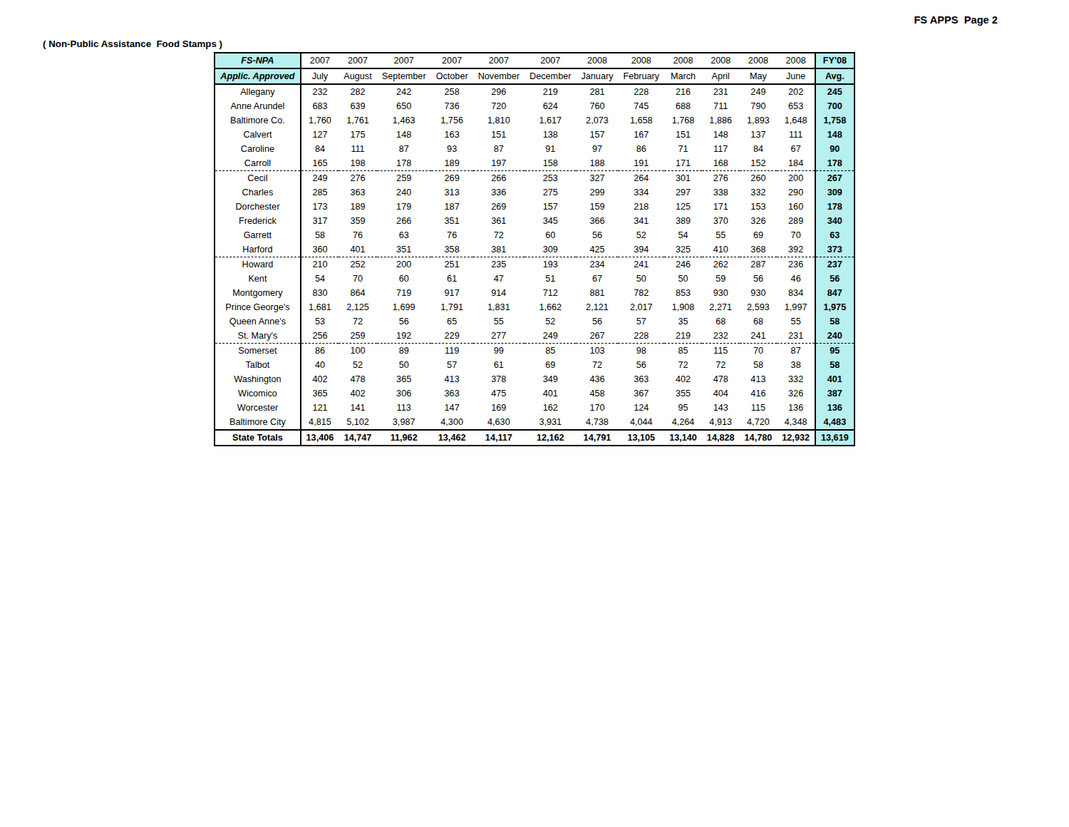FS APPS Page 2
( Non-Public Assistance Food Stamps )
| FS-NPA | 2007 | 2007 | 2007 | 2007 | 2007 | 2007 | 2008 | 2008 | 2008 | 2008 | 2008 | 2008 | FY'08 |
| --- | --- | --- | --- | --- | --- | --- | --- | --- | --- | --- | --- | --- | --- |
| Applic. Approved | July | August | September | October | November | December | January | February | March | April | May | June | Avg. |
| Allegany | 232 | 282 | 242 | 258 | 296 | 219 | 281 | 228 | 216 | 231 | 249 | 202 | 245 |
| Anne Arundel | 683 | 639 | 650 | 736 | 720 | 624 | 760 | 745 | 688 | 711 | 790 | 653 | 700 |
| Baltimore Co. | 1,760 | 1,761 | 1,463 | 1,756 | 1,810 | 1,617 | 2,073 | 1,658 | 1,768 | 1,886 | 1,893 | 1,648 | 1,758 |
| Calvert | 127 | 175 | 148 | 163 | 151 | 138 | 157 | 167 | 151 | 148 | 137 | 111 | 148 |
| Caroline | 84 | 111 | 87 | 93 | 87 | 91 | 97 | 86 | 71 | 117 | 84 | 67 | 90 |
| Carroll | 165 | 198 | 178 | 189 | 197 | 158 | 188 | 191 | 171 | 168 | 152 | 184 | 178 |
| Cecil | 249 | 276 | 259 | 269 | 266 | 253 | 327 | 264 | 301 | 276 | 260 | 200 | 267 |
| Charles | 285 | 363 | 240 | 313 | 336 | 275 | 299 | 334 | 297 | 338 | 332 | 290 | 309 |
| Dorchester | 173 | 189 | 179 | 187 | 269 | 157 | 159 | 218 | 125 | 171 | 153 | 160 | 178 |
| Frederick | 317 | 359 | 266 | 351 | 361 | 345 | 366 | 341 | 389 | 370 | 326 | 289 | 340 |
| Garrett | 58 | 76 | 63 | 76 | 72 | 60 | 56 | 52 | 54 | 55 | 69 | 70 | 63 |
| Harford | 360 | 401 | 351 | 358 | 381 | 309 | 425 | 394 | 325 | 410 | 368 | 392 | 373 |
| Howard | 210 | 252 | 200 | 251 | 235 | 193 | 234 | 241 | 246 | 262 | 287 | 236 | 237 |
| Kent | 54 | 70 | 60 | 61 | 47 | 51 | 67 | 50 | 50 | 59 | 56 | 46 | 56 |
| Montgomery | 830 | 864 | 719 | 917 | 914 | 712 | 881 | 782 | 853 | 930 | 930 | 834 | 847 |
| Prince George's | 1,681 | 2,125 | 1,699 | 1,791 | 1,831 | 1,662 | 2,121 | 2,017 | 1,908 | 2,271 | 2,593 | 1,997 | 1,975 |
| Queen Anne's | 53 | 72 | 56 | 65 | 55 | 52 | 56 | 57 | 35 | 68 | 68 | 55 | 58 |
| St. Mary's | 256 | 259 | 192 | 229 | 277 | 249 | 267 | 228 | 219 | 232 | 241 | 231 | 240 |
| Somerset | 86 | 100 | 89 | 119 | 99 | 85 | 103 | 98 | 85 | 115 | 70 | 87 | 95 |
| Talbot | 40 | 52 | 50 | 57 | 61 | 69 | 72 | 56 | 72 | 72 | 58 | 38 | 58 |
| Washington | 402 | 478 | 365 | 413 | 378 | 349 | 436 | 363 | 402 | 478 | 413 | 332 | 401 |
| Wicomico | 365 | 402 | 306 | 363 | 475 | 401 | 458 | 367 | 355 | 404 | 416 | 326 | 387 |
| Worcester | 121 | 141 | 113 | 147 | 169 | 162 | 170 | 124 | 95 | 143 | 115 | 136 | 136 |
| Baltimore City | 4,815 | 5,102 | 3,987 | 4,300 | 4,630 | 3,931 | 4,738 | 4,044 | 4,264 | 4,913 | 4,720 | 4,348 | 4,483 |
| State Totals | 13,406 | 14,747 | 11,962 | 13,462 | 14,117 | 12,162 | 14,791 | 13,105 | 13,140 | 14,828 | 14,780 | 12,932 | 13,619 |